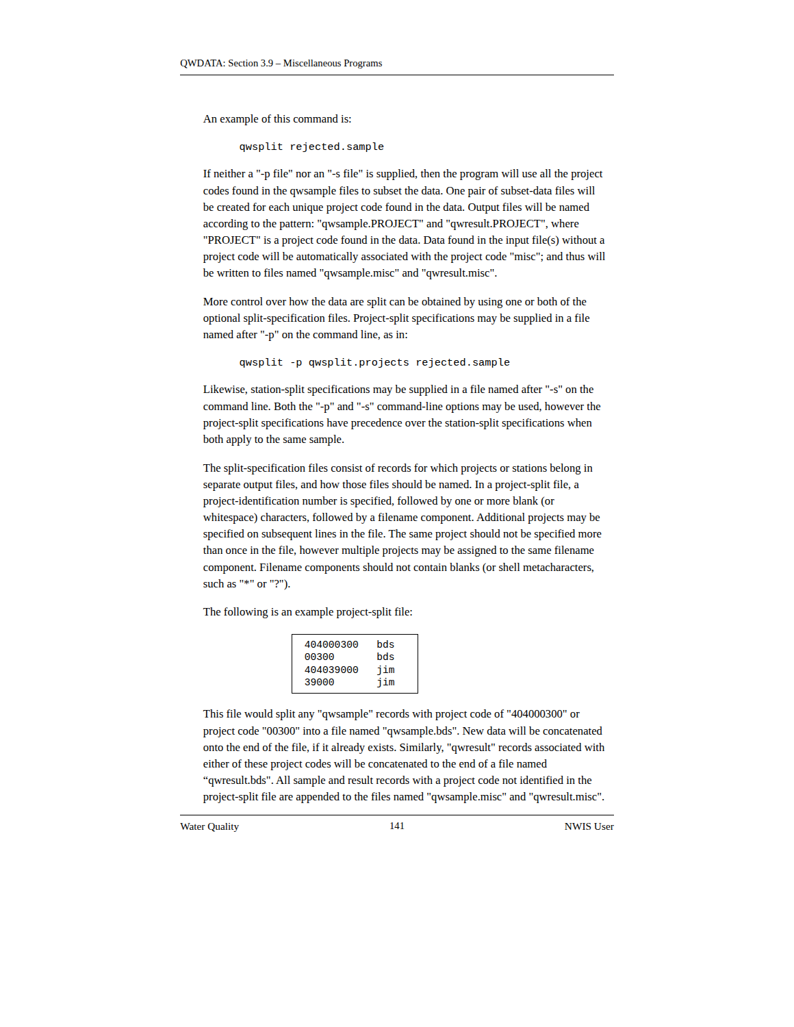QWDATA: Section 3.9 – Miscellaneous Programs
An example of this command is:
qwsplit rejected.sample
If neither a "-p file" nor an "-s file" is supplied, then the program will use all the project codes found in the qwsample files to subset the data. One pair of subset-data files will be created for each unique project code found in the data. Output files will be named according to the pattern: "qwsample.PROJECT" and "qwresult.PROJECT", where "PROJECT" is a project code found in the data. Data found in the input file(s) without a project code will be automatically associated with the project code "misc"; and thus will be written to files named "qwsample.misc" and "qwresult.misc".
More control over how the data are split can be obtained by using one or both of the optional split-specification files. Project-split specifications may be supplied in a file named after "-p" on the command line, as in:
qwsplit -p qwsplit.projects rejected.sample
Likewise, station-split specifications may be supplied in a file named after "-s" on the command line. Both the "-p" and "-s" command-line options may be used, however the project-split specifications have precedence over the station-split specifications when both apply to the same sample.
The split-specification files consist of records for which projects or stations belong in separate output files, and how those files should be named. In a project-split file, a project-identification number is specified, followed by one or more blank (or whitespace) characters, followed by a filename component. Additional projects may be specified on subsequent lines in the file. The same project should not be specified more than once in the file, however multiple projects may be assigned to the same filename component. Filename components should not contain blanks (or shell metacharacters, such as "*" or "?").
The following is an example project-split file:
404000300 bds 00300 bds 404039000 jim 39000 jim
This file would split any "qwsample" records with project code of "404000300" or project code "00300" into a file named "qwsample.bds". New data will be concatenated onto the end of the file, if it already exists. Similarly, "qwresult" records associated with either of these project codes will be concatenated to the end of a file named “qwresult.bds". All sample and result records with a project code not identified in the project-split file are appended to the files named "qwsample.misc" and "qwresult.misc".
Water Quality 141 NWIS User